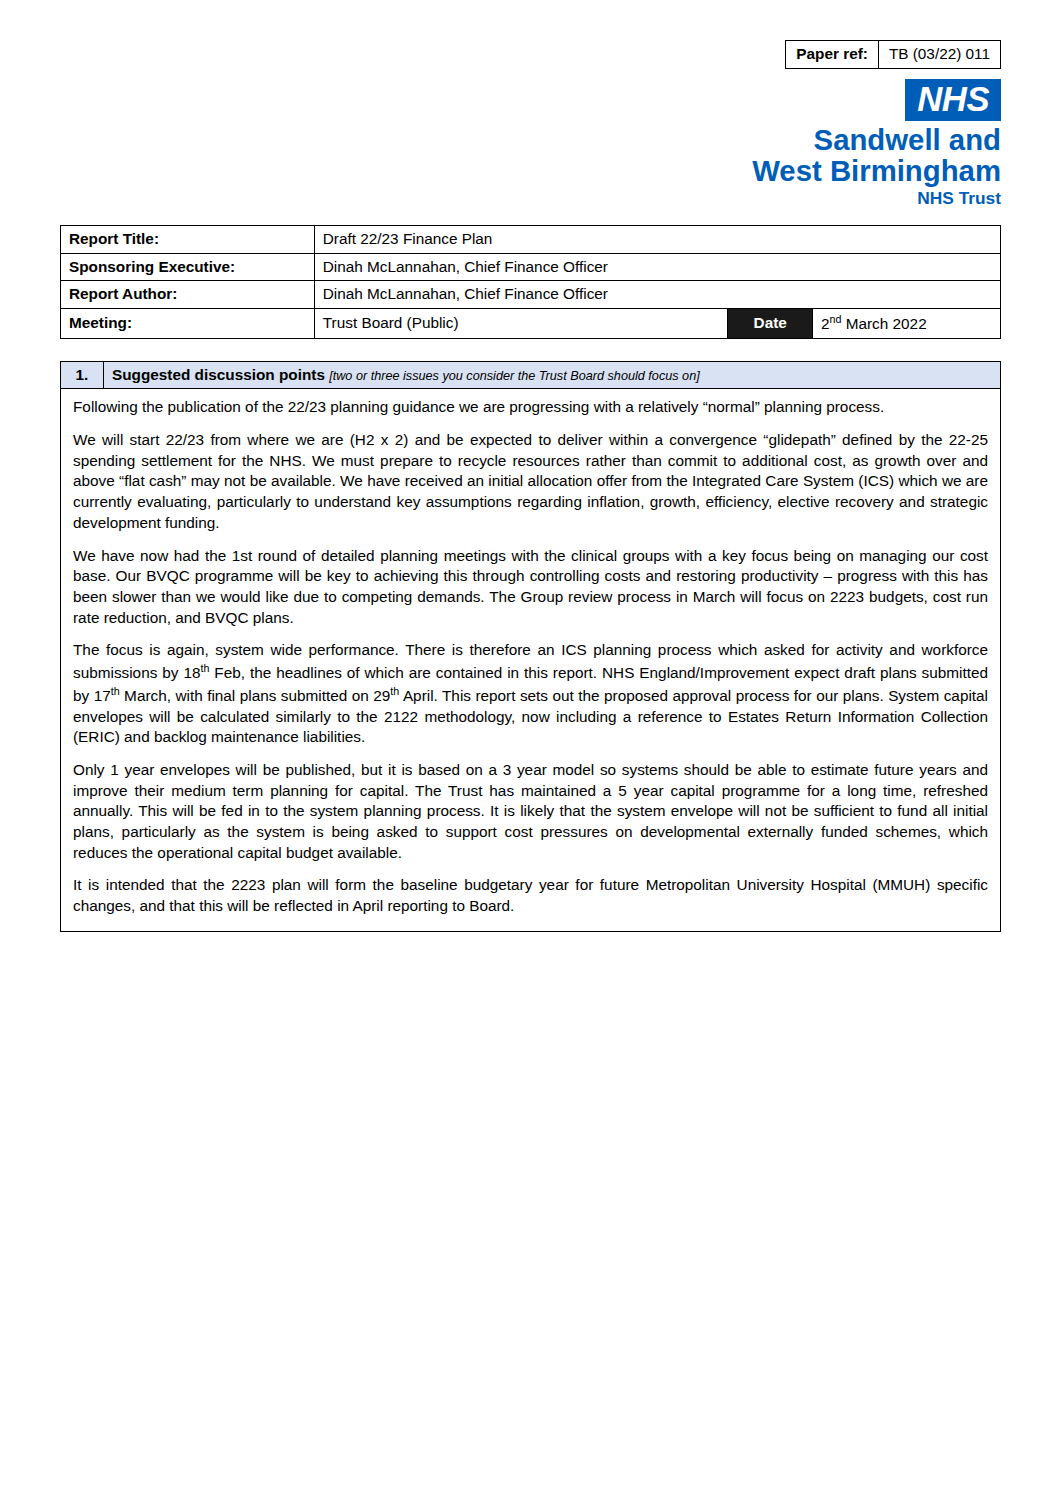| Paper ref: | TB (03/22) 011 |
NHS
Sandwell and
West Birmingham
NHS Trust
| Report Title: | Draft 22/23 Finance Plan |
| Sponsoring Executive: | Dinah McLannahan, Chief Finance Officer |
| Report Author: | Dinah McLannahan, Chief Finance Officer |
| Meeting: | Trust Board (Public) | Date | 2 nd March 2022 |
| 1. Suggested discussion points [two or three issues you consider the Trust Board should focus on] Following the publication of the 22/23 planning guidance we are progressing with a relatively “normal” planning process. We will start 22/23 from where we are (H2 x 2) and be expected to deliver within a convergence “glidepath” defined by the 22-25 spending settlement for the NHS. We must prepare to recycle resources rather than commit to additional cost, as growth over and above “flat cash” may not be available. We have received an initial allocation offer from the Integrated Care System (ICS) which we are currently evaluating, particularly to understand key assumptions regarding inflation, growth, efficiency, elective recovery and strategic development funding. We have now had the 1st round of detailed planning meetings with the clinical groups with a key focus being on managing our cost base. Our BVQC programme will be key to achieving this through controlling costs and restoring productivity – progress with this has been slower than we would like due to competing demands. The Group review process in March will focus on 2223 budgets, cost run rate reduction, and BVQC plans. The focus is again, system wide performance. There is therefore an ICS planning process which asked for activity and workforce submissions by 18 th Feb, the headlines of which are contained in this report. NHS England/Improvement expect draft plans submitted by 17 th March, with final plans submitted on 29 th April. This report sets out the proposed approval process for our plans. System capital envelopes will be calculated similarly to the 2122 methodology, now including a reference to Estates Return Information Collection (ERIC) and backlog maintenance liabilities. Only 1 year envelopes will be published, but it is based on a 3 year model so systems should be able to estimate future years and improve their medium term planning for capital. The Trust has maintained a 5 year capital programme for a long time, refreshed annually. This will be fed in to the system planning process. It is likely that the system envelope will not be sufficient to fund all initial plans, particularly as the system is being asked to support cost pressures on developmental externally funded schemes, which reduces the operational capital budget available. It is intended that the 2223 plan will form the baseline budgetary year for future Metropolitan University Hospital (MMUH) specific changes, and that this will be reflected in April reporting to Board. |